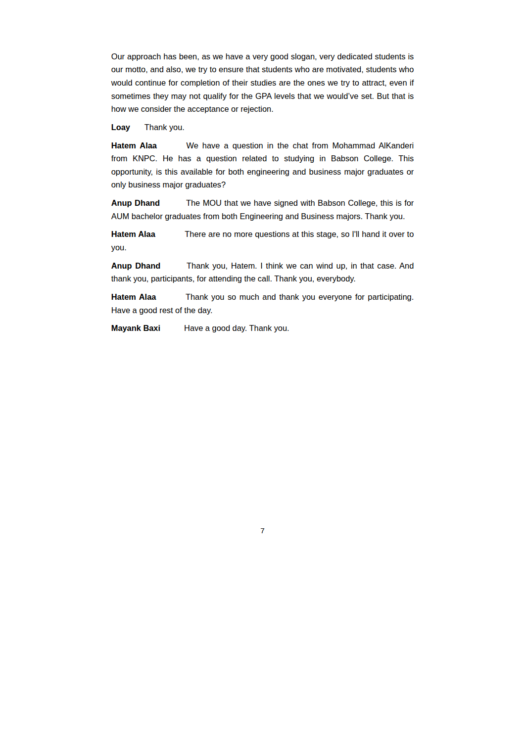Our approach has been, as we have a very good slogan, very dedicated students is our motto, and also, we try to ensure that students who are motivated, students who would continue for completion of their studies are the ones we try to attract, even if sometimes they may not qualify for the GPA levels that we would’ve set. But that is how we consider the acceptance or rejection.
Loay Thank you.
Hatem Alaa We have a question in the chat from Mohammad AlKanderi from KNPC. He has a question related to studying in Babson College. This opportunity, is this available for both engineering and business major graduates or only business major graduates?
Anup Dhand The MOU that we have signed with Babson College, this is for AUM bachelor graduates from both Engineering and Business majors. Thank you.
Hatem Alaa There are no more questions at this stage, so I'll hand it over to you.
Anup Dhand Thank you, Hatem. I think we can wind up, in that case. And thank you, participants, for attending the call. Thank you, everybody.
Hatem Alaa Thank you so much and thank you everyone for participating. Have a good rest of the day.
Mayank Baxi Have a good day. Thank you.
7